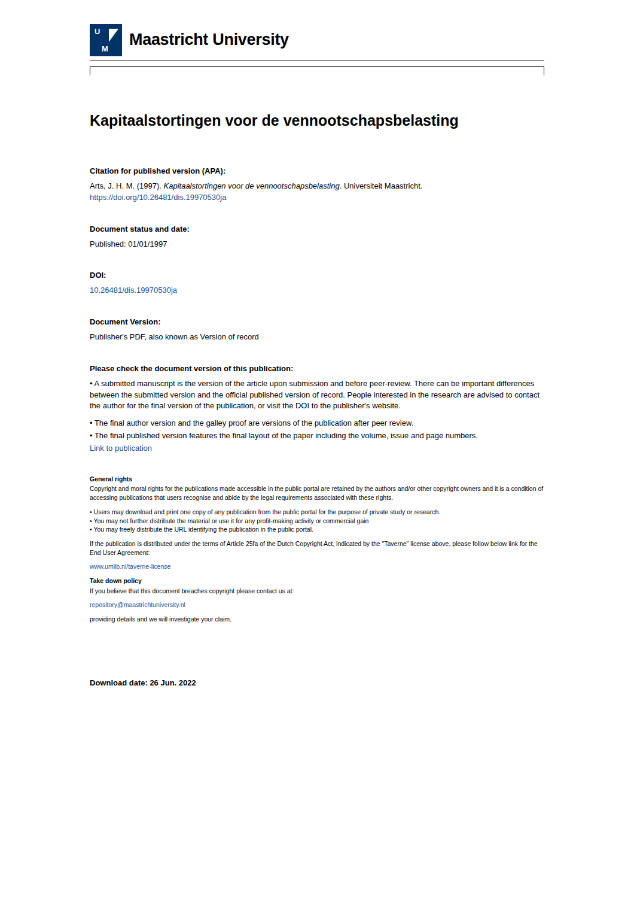U M
Maastricht University
Kapitaalstortingen voor de vennootschapsbelasting
Citation for published version (APA):
Arts, J. H. M. (1997). Kapitaalstortingen voor de vennootschapsbelasting. Universiteit Maastricht.
https://doi.org/10.26481/dis.19970530ja
Document status and date:
Published: 01/01/1997
DOI:
10.26481/dis.19970530ja
Document Version:
Publisher's PDF, also known as Version of record
Please check the document version of this publication:
• A submitted manuscript is the version of the article upon submission and before peer-review. There can be important differences between the submitted version and the official published version of record. People interested in the research are advised to contact the author for the final version of the publication, or visit the DOI to the publisher's website.
• The final author version and the galley proof are versions of the publication after peer review.
• The final published version features the final layout of the paper including the volume, issue and page numbers.
Link to publication
General rights
Copyright and moral rights for the publications made accessible in the public portal are retained by the authors and/or other copyright owners and it is a condition of accessing publications that users recognise and abide by the legal requirements associated with these rights.
• Users may download and print one copy of any publication from the public portal for the purpose of private study or research.
• You may not further distribute the material or use it for any profit-making activity or commercial gain
• You may freely distribute the URL identifying the publication in the public portal.
If the publication is distributed under the terms of Article 25fa of the Dutch Copyright Act, indicated by the "Taverne" license above, please follow below link for the End User Agreement:
www.umlib.nl/taverne-license
Take down policy
If you believe that this document breaches copyright please contact us at:
repository@maastrichtuniversity.nl
providing details and we will investigate your claim.
Download date: 26 Jun. 2022